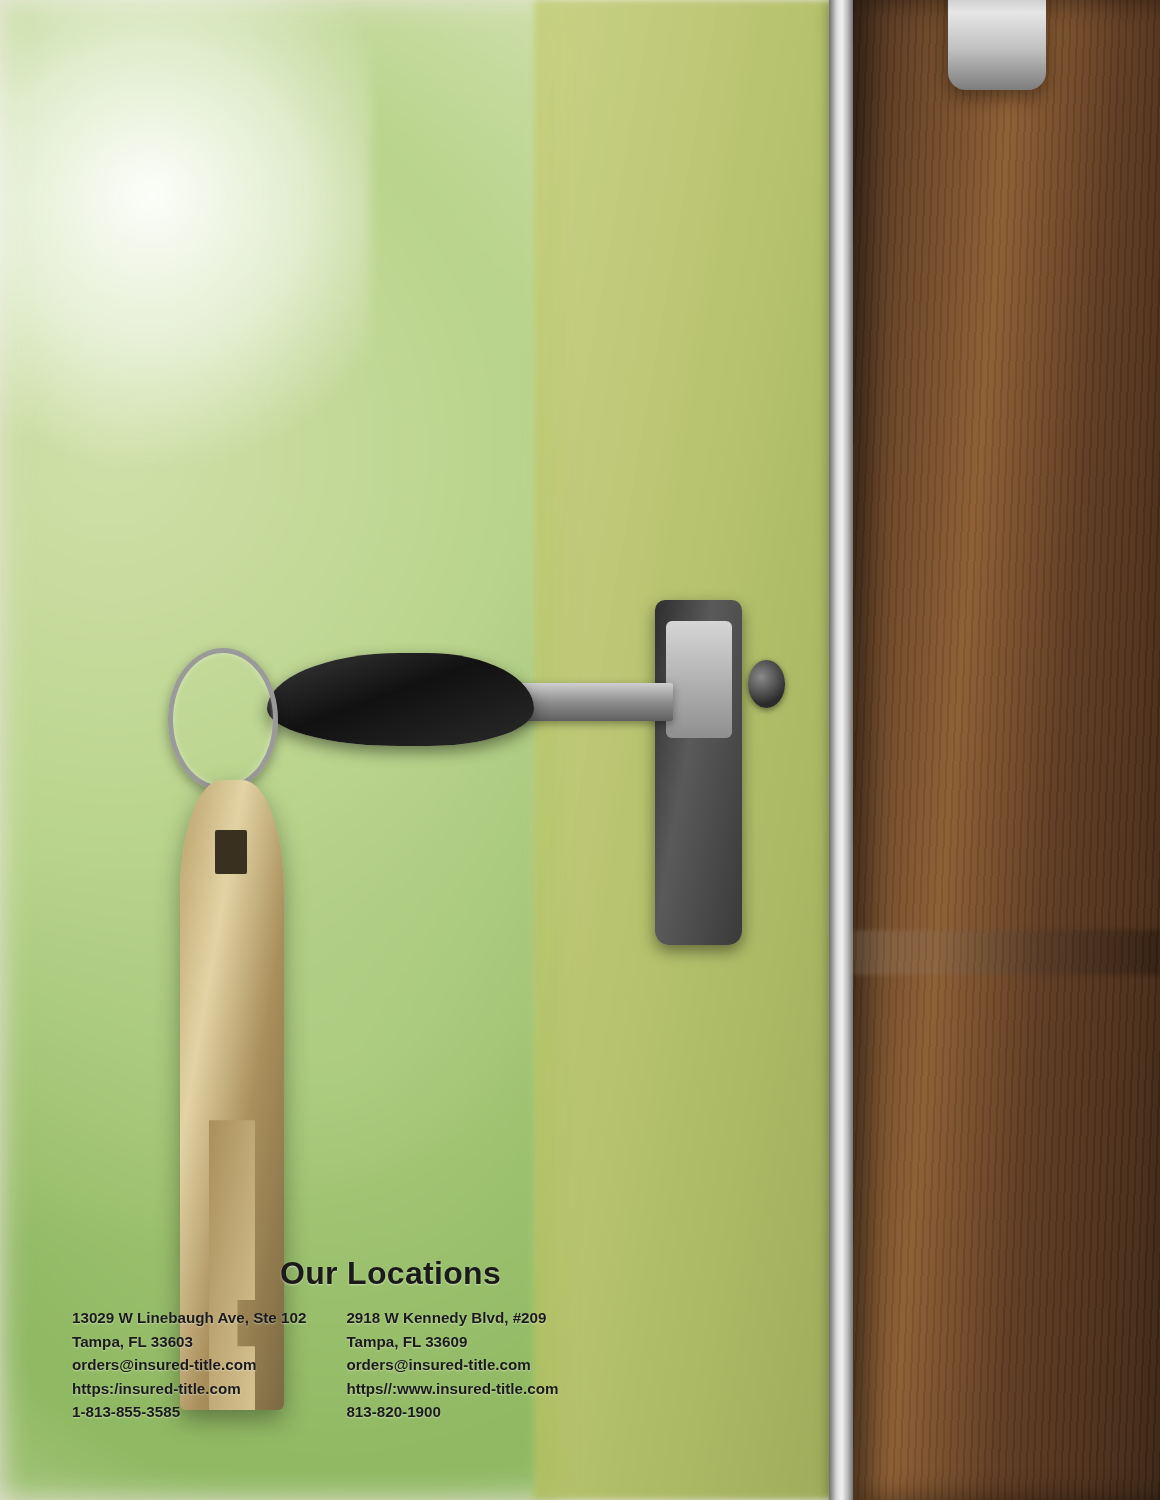Our Locations
13029 W Linebaugh Ave, Ste 102
Tampa, FL 33603
orders@insured-title.com
https:/insured-title.com
1-813-855-3585 2918 W Kennedy Blvd, #209
Tampa, FL 33609
orders@insured-title.com
https//:www.insured-title.com
813-820-1900